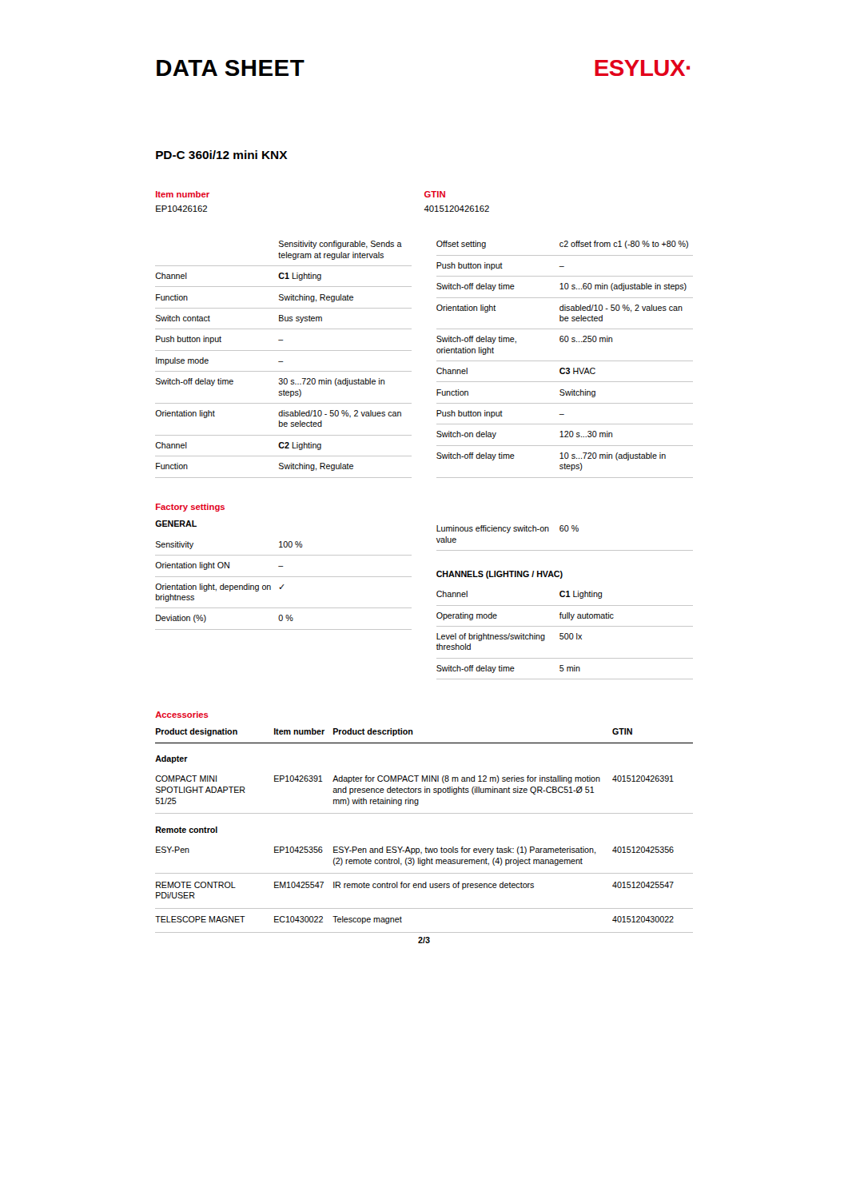DATA SHEET
ESYLUX·
PD-C 360i/12 mini KNX
| Item number | GTIN |
| --- | --- |
| EP10426162 | 4015120426162 |
| | Sensitivity configurable, Sends a telegram at regular intervals |
| Channel | C1 Lighting |
| Function | Switching, Regulate |
| Switch contact | Bus system |
| Push button input | – |
| Impulse mode | – |
| Switch-off delay time | 30 s...720 min (adjustable in steps) |
| Orientation light | disabled/10 - 50 %, 2 values can be selected |
| Channel | C2 Lighting |
| Function | Switching, Regulate |
| Offset setting | c2 offset from c1 (-80 % to +80 %) |
| Push button input | – |
| Switch-off delay time | 10 s...60 min (adjustable in steps) |
| Orientation light | disabled/10 - 50 %, 2 values can be selected |
| Switch-off delay time, orientation light | 60 s...250 min |
| Channel | C3 HVAC |
| Function | Switching |
| Push button input | – |
| Switch-on delay | 120 s...30 min |
| Switch-off delay time | 10 s...720 min (adjustable in steps) |
Factory settings
GENERAL
| Sensitivity | 100 % |
| Orientation light ON | – |
| Orientation light, depending on brightness | ✓ |
| Deviation (%) | 0 % |
| Luminous efficiency switch-on value | 60 % |
CHANNELS (LIGHTING / HVAC)
| Channel | C1 Lighting |
| Operating mode | fully automatic |
| Level of brightness/switching threshold | 500 lx |
| Switch-off delay time | 5 min |
Accessories
| Product designation | Item number | Product description | GTIN |
| --- | --- | --- | --- |
| Adapter |
| COMPACT MINI SPOTLIGHT ADAPTER 51/25 | EP10426391 | Adapter for COMPACT MINI (8 m and 12 m) series for installing motion and presence detectors in spotlights (illuminant size QR-CBC51-Ø 51 mm) with retaining ring | 4015120426391 |
| Remote control |
| ESY-Pen | EP10425356 | ESY-Pen and ESY-App, two tools for every task: (1) Parameterisation, (2) remote control, (3) light measurement, (4) project management | 4015120425356 |
| REMOTE CONTROL PDi/USER | EM10425547 | IR remote control for end users of presence detectors | 4015120425547 |
| TELESCOPE MAGNET | EC10430022 | Telescope magnet | 4015120430022 |
2/3